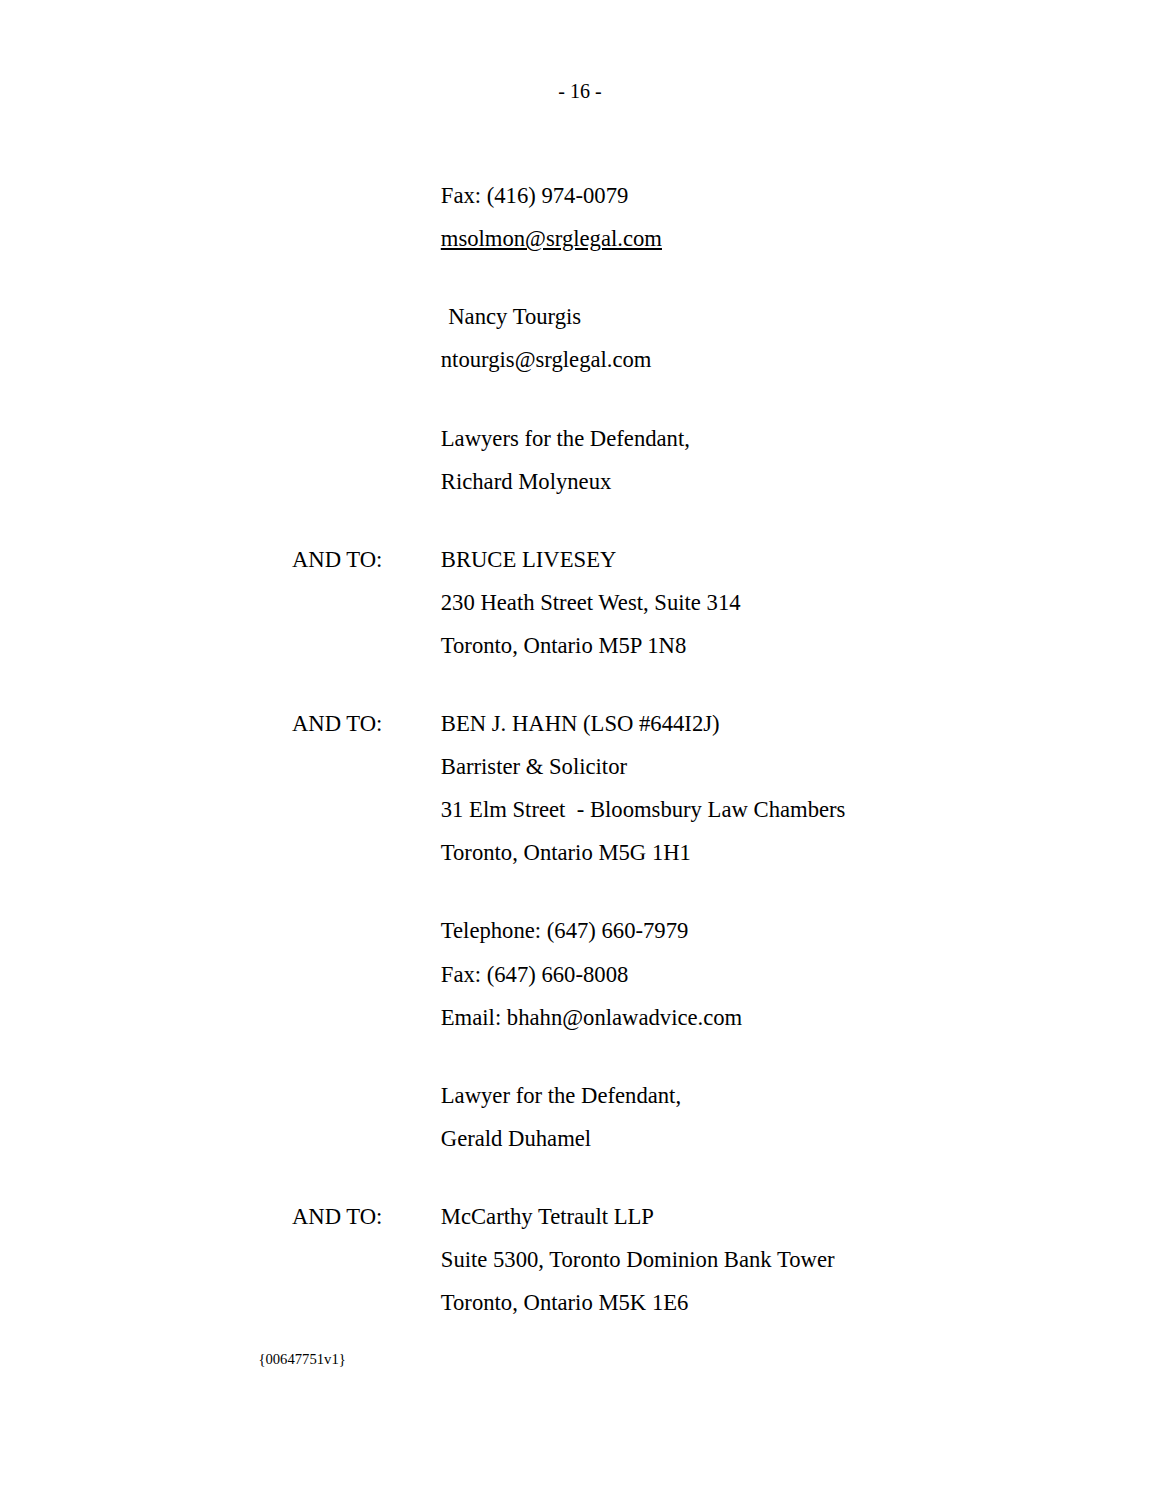- 16 -
Fax: (416) 974-0079 msolmon@srglegal.com
Nancy Tourgis ntourgis@srglegal.com
Lawyers for the Defendant, Richard Molyneux
AND TO:
BRUCE LIVESEY 230 Heath Street West, Suite 314 Toronto, Ontario M5P 1N8
AND TO:
BEN J. HAHN (LSO #644I2J) Barrister & Solicitor 31 Elm Street - Bloomsbury Law Chambers Toronto, Ontario M5G 1H1
Telephone: (647) 660-7979 Fax: (647) 660-8008 Email: bhahn@onlawadvice.com
Lawyer for the Defendant, Gerald Duhamel
AND TO:
McCarthy Tetrault LLP Suite 5300, Toronto Dominion Bank Tower Toronto, Ontario M5K 1E6
{00647751v1}